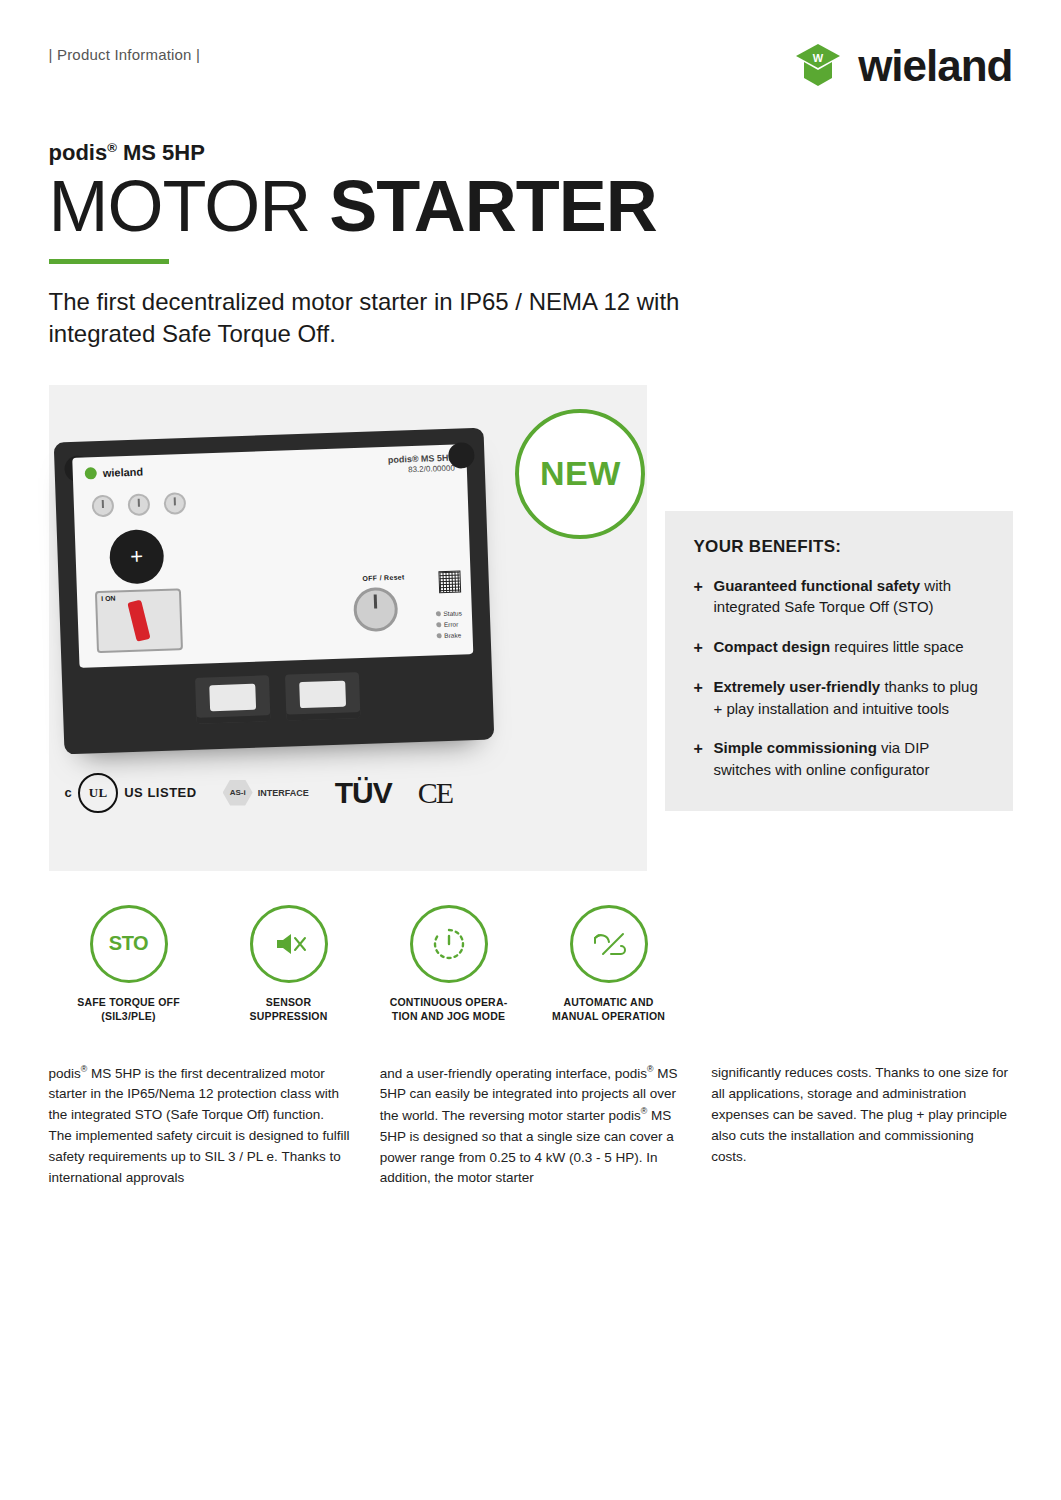| Product Information |
W
wieland
podis® MS 5HP
MOTOR STARTER
The first decentralized motor starter in IP65 / NEMA 12 with integrated Safe Torque Off.
NEW
wieland
podis® MS 5HP83.2/0.00000
+
OFF / Reset
I ON
Status Error Brake
c UL US LISTED
AS-i INTERFACE
TÜV
CE
YOUR BENEFITS:
Guaranteed functional safety with integrated Safe Torque Off (STO)
Compact design requires little space
Extremely user-friendly thanks to plug + play installation and intuitive tools
Simple commissioning via DIP switches with online configurator
STO
SAFE TORQUE OFF
(SIL3/PLE)
SENSOR
SUPPRESSION
CONTINUOUS OPERA-
TION AND JOG MODE
AUTOMATIC AND
MANUAL OPERATION
podis® MS 5HP is the first decentralized motor starter in the IP65/Nema 12 protection class with the integrated STO (Safe Torque Off) function. The implemented safety circuit is designed to fulfill safety requirements up to SIL 3 / PL e. Thanks to international approvals
and a user-friendly operating interface, podis® MS 5HP can easily be integrated into projects all over the world. The reversing motor starter podis® MS 5HP is designed so that a single size can cover a power range from 0.25 to 4 kW (0.3 - 5 HP). In addition, the motor starter
significantly reduces costs. Thanks to one size for all applications, storage and administration expenses can be saved. The plug + play principle also cuts the installation and commissioning costs.